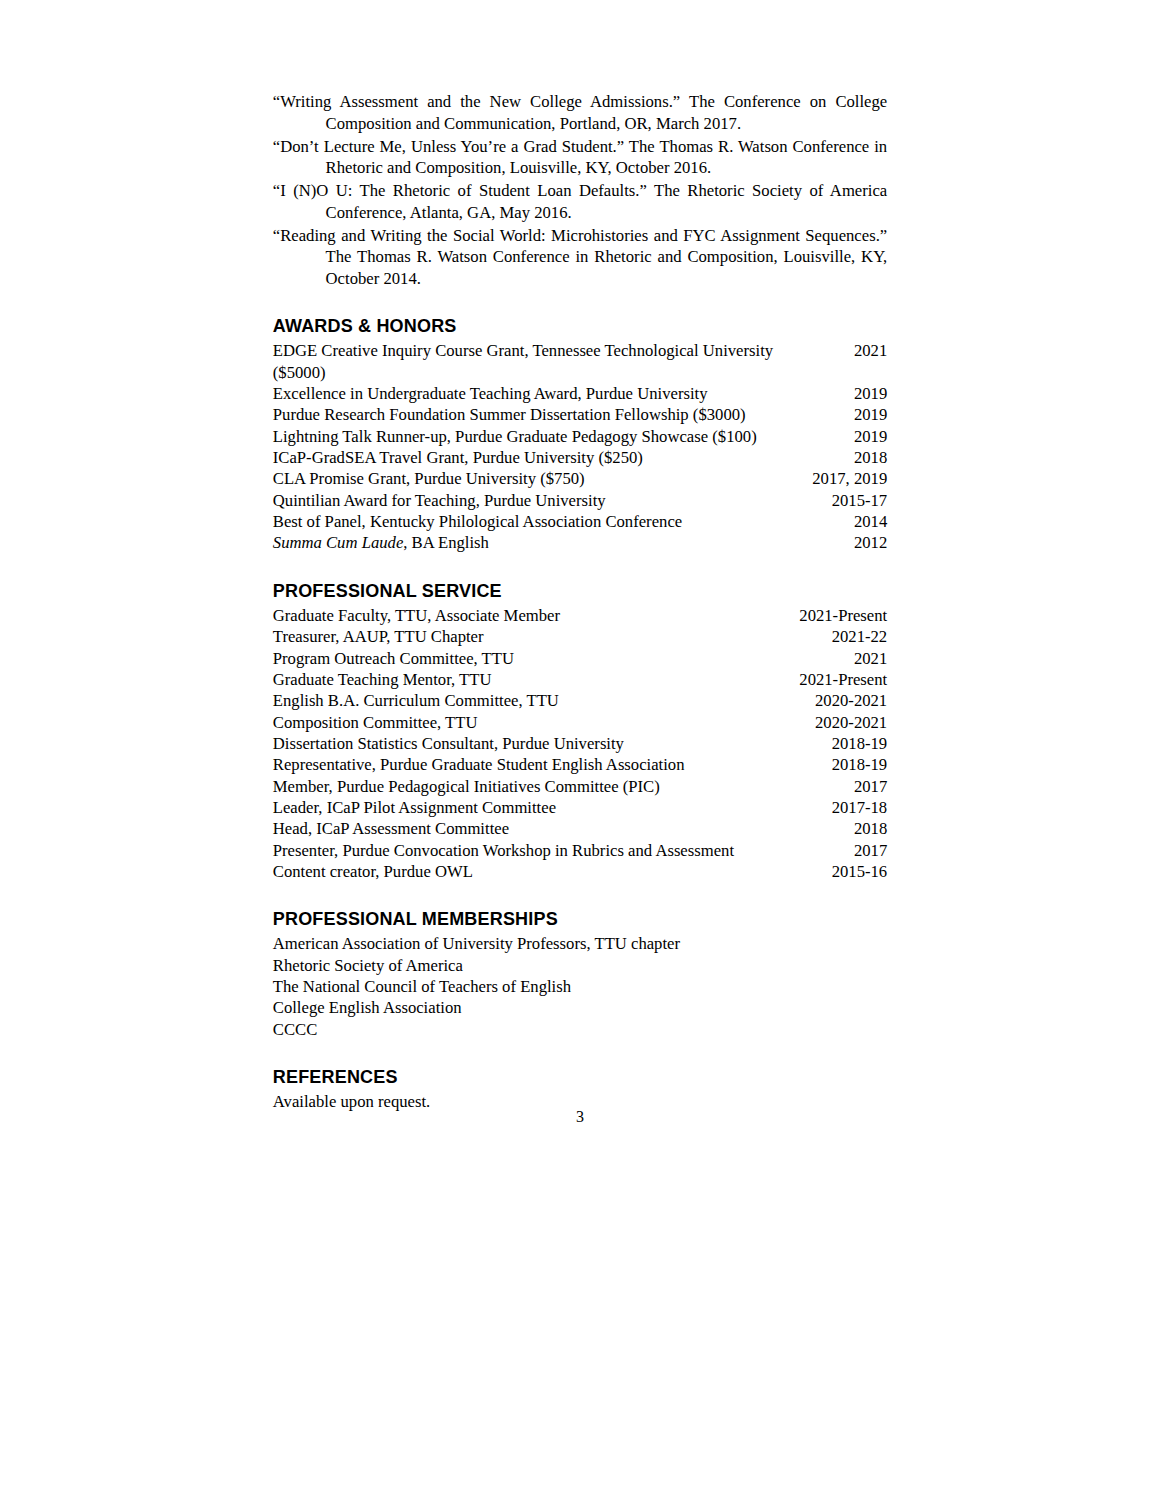“Writing Assessment and the New College Admissions.” The Conference on College Composition and Communication, Portland, OR, March 2017.
“Don’t Lecture Me, Unless You’re a Grad Student.” The Thomas R. Watson Conference in Rhetoric and Composition, Louisville, KY, October 2016.
“I (N)O U: The Rhetoric of Student Loan Defaults.” The Rhetoric Society of America Conference, Atlanta, GA, May 2016.
“Reading and Writing the Social World: Microhistories and FYC Assignment Sequences.” The Thomas R. Watson Conference in Rhetoric and Composition, Louisville, KY, October 2014.
AWARDS & HONORS
| EDGE Creative Inquiry Course Grant, Tennessee Technological University ($5000) | 2021 |
| Excellence in Undergraduate Teaching Award, Purdue University | 2019 |
| Purdue Research Foundation Summer Dissertation Fellowship ($3000) | 2019 |
| Lightning Talk Runner-up, Purdue Graduate Pedagogy Showcase ($100) | 2019 |
| ICaP-GradSEA Travel Grant, Purdue University ($250) | 2018 |
| CLA Promise Grant, Purdue University ($750) | 2017, 2019 |
| Quintilian Award for Teaching, Purdue University | 2015-17 |
| Best of Panel, Kentucky Philological Association Conference | 2014 |
| Summa Cum Laude , BA English | 2012 |
PROFESSIONAL SERVICE
| Graduate Faculty, TTU, Associate Member | 2021-Present |
| Treasurer, AAUP, TTU Chapter | 2021-22 |
| Program Outreach Committee, TTU | 2021 |
| Graduate Teaching Mentor, TTU | 2021-Present |
| English B.A. Curriculum Committee, TTU | 2020-2021 |
| Composition Committee, TTU | 2020-2021 |
| Dissertation Statistics Consultant, Purdue University | 2018-19 |
| Representative, Purdue Graduate Student English Association | 2018-19 |
| Member, Purdue Pedagogical Initiatives Committee (PIC) | 2017 |
| Leader, ICaP Pilot Assignment Committee | 2017-18 |
| Head, ICaP Assessment Committee | 2018 |
| Presenter, Purdue Convocation Workshop in Rubrics and Assessment | 2017 |
| Content creator, Purdue OWL | 2015-16 |
PROFESSIONAL MEMBERSHIPS
American Association of University Professors, TTU chapter
Rhetoric Society of America
The National Council of Teachers of English
College English Association
CCCC
REFERENCES
Available upon request.
3